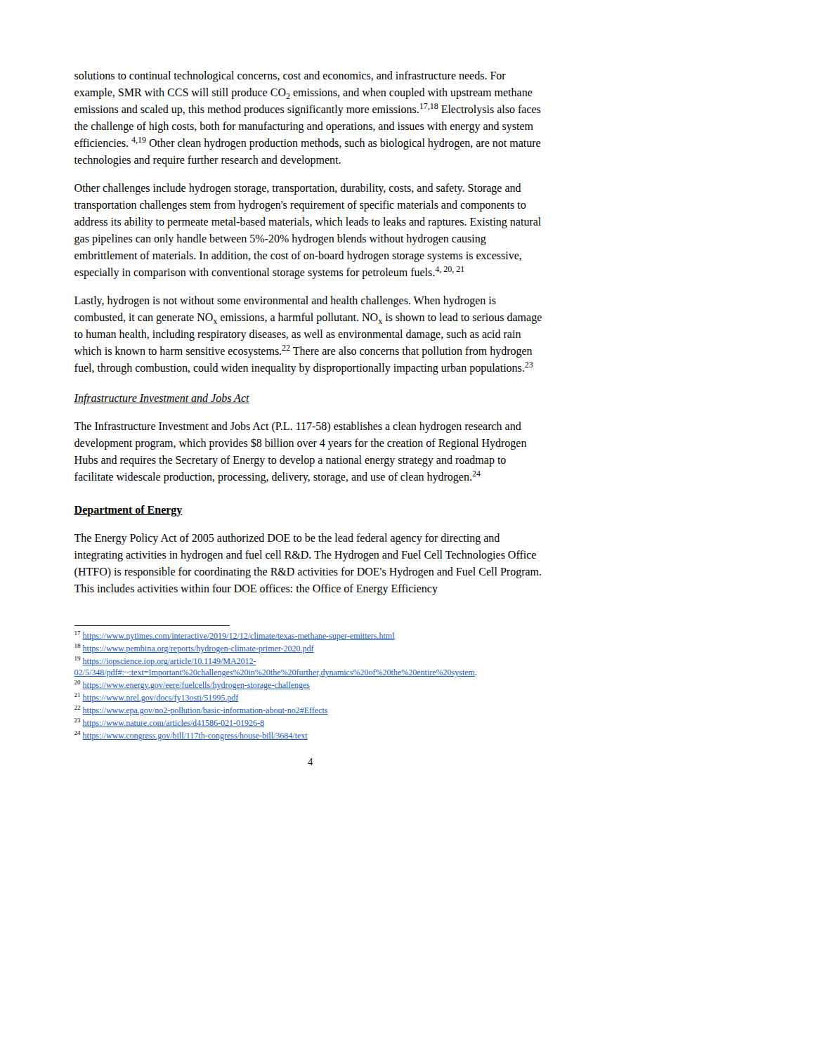solutions to continual technological concerns, cost and economics, and infrastructure needs. For example, SMR with CCS will still produce CO2 emissions, and when coupled with upstream methane emissions and scaled up, this method produces significantly more emissions.17,18 Electrolysis also faces the challenge of high costs, both for manufacturing and operations, and issues with energy and system efficiencies. 4,19 Other clean hydrogen production methods, such as biological hydrogen, are not mature technologies and require further research and development.
Other challenges include hydrogen storage, transportation, durability, costs, and safety. Storage and transportation challenges stem from hydrogen's requirement of specific materials and components to address its ability to permeate metal-based materials, which leads to leaks and raptures. Existing natural gas pipelines can only handle between 5%-20% hydrogen blends without hydrogen causing embrittlement of materials. In addition, the cost of on-board hydrogen storage systems is excessive, especially in comparison with conventional storage systems for petroleum fuels.4, 20, 21
Lastly, hydrogen is not without some environmental and health challenges. When hydrogen is combusted, it can generate NOx emissions, a harmful pollutant. NOx is shown to lead to serious damage to human health, including respiratory diseases, as well as environmental damage, such as acid rain which is known to harm sensitive ecosystems.22 There are also concerns that pollution from hydrogen fuel, through combustion, could widen inequality by disproportionally impacting urban populations.23
Infrastructure Investment and Jobs Act
The Infrastructure Investment and Jobs Act (P.L. 117-58) establishes a clean hydrogen research and development program, which provides $8 billion over 4 years for the creation of Regional Hydrogen Hubs and requires the Secretary of Energy to develop a national energy strategy and roadmap to facilitate widescale production, processing, delivery, storage, and use of clean hydrogen.24
Department of Energy
The Energy Policy Act of 2005 authorized DOE to be the lead federal agency for directing and integrating activities in hydrogen and fuel cell R&D. The Hydrogen and Fuel Cell Technologies Office (HTFO) is responsible for coordinating the R&D activities for DOE's Hydrogen and Fuel Cell Program. This includes activities within four DOE offices: the Office of Energy Efficiency
17 https://www.nytimes.com/interactive/2019/12/12/climate/texas-methane-super-emitters.html
18 https://www.pembina.org/reports/hydrogen-climate-primer-2020.pdf
19 https://iopscience.iop.org/article/10.1149/MA2012-
02/5/348/pdf#:~:text=Important%20challenges%20in%20the%20further,dynamics%20of%20the%20entire%20system.
20 https://www.energy.gov/eere/fuelcells/hydrogen-storage-challenges
21 https://www.nrel.gov/docs/fy13osti/51995.pdf
22 https://www.epa.gov/no2-pollution/basic-information-about-no2#Effects
23 https://www.nature.com/articles/d41586-021-01926-8
24 https://www.congress.gov/bill/117th-congress/house-bill/3684/text
4